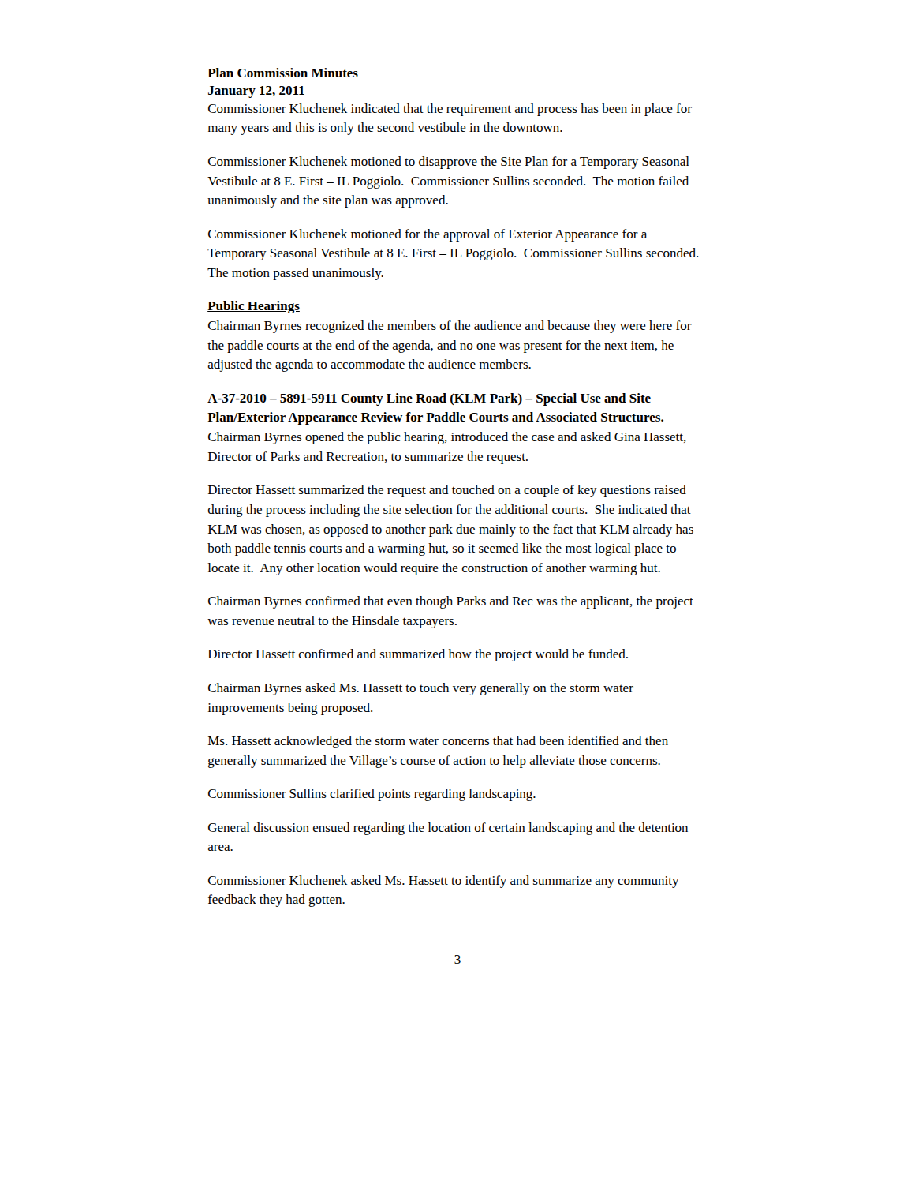Plan Commission Minutes
January 12, 2011
Commissioner Kluchenek indicated that the requirement and process has been in place for many years and this is only the second vestibule in the downtown.
Commissioner Kluchenek motioned to disapprove the Site Plan for a Temporary Seasonal Vestibule at 8 E. First – IL Poggiolo. Commissioner Sullins seconded. The motion failed unanimously and the site plan was approved.
Commissioner Kluchenek motioned for the approval of Exterior Appearance for a Temporary Seasonal Vestibule at 8 E. First – IL Poggiolo. Commissioner Sullins seconded. The motion passed unanimously.
Public Hearings
Chairman Byrnes recognized the members of the audience and because they were here for the paddle courts at the end of the agenda, and no one was present for the next item, he adjusted the agenda to accommodate the audience members.
A-37-2010 – 5891-5911 County Line Road (KLM Park) – Special Use and Site Plan/Exterior Appearance Review for Paddle Courts and Associated Structures.
Chairman Byrnes opened the public hearing, introduced the case and asked Gina Hassett, Director of Parks and Recreation, to summarize the request.
Director Hassett summarized the request and touched on a couple of key questions raised during the process including the site selection for the additional courts. She indicated that KLM was chosen, as opposed to another park due mainly to the fact that KLM already has both paddle tennis courts and a warming hut, so it seemed like the most logical place to locate it. Any other location would require the construction of another warming hut.
Chairman Byrnes confirmed that even though Parks and Rec was the applicant, the project was revenue neutral to the Hinsdale taxpayers.
Director Hassett confirmed and summarized how the project would be funded.
Chairman Byrnes asked Ms. Hassett to touch very generally on the storm water improvements being proposed.
Ms. Hassett acknowledged the storm water concerns that had been identified and then generally summarized the Village’s course of action to help alleviate those concerns.
Commissioner Sullins clarified points regarding landscaping.
General discussion ensued regarding the location of certain landscaping and the detention area.
Commissioner Kluchenek asked Ms. Hassett to identify and summarize any community feedback they had gotten.
3